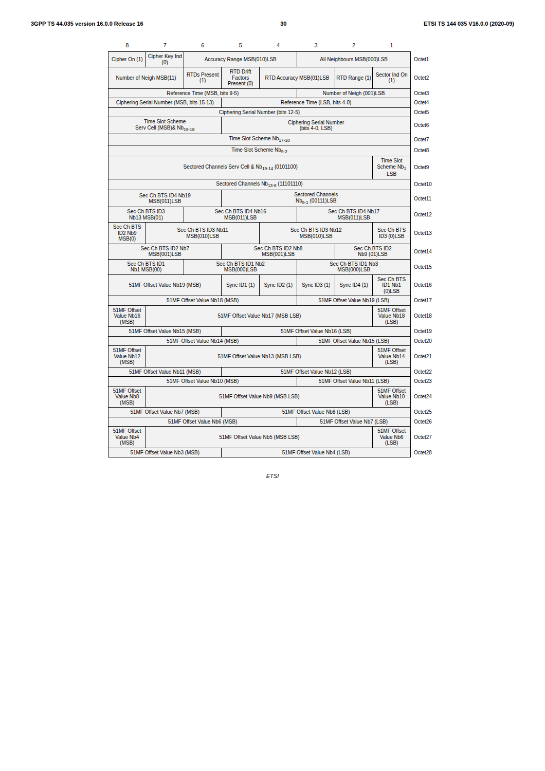3GPP TS 44.035 version 16.0.0 Release 16
30
ETSI TS 144 035 V16.0.0 (2020-09)
| 8 | 7 | 6 | 5 | 4 | 3 | 2 | 1 | |
| --- | --- | --- | --- | --- | --- | --- | --- | --- |
| Cipher On (1) | Cipher Key Ind (0) | Accuracy Range MSB(010)LSB | All Neighbours MSB(000)LSB | Octet1 |
| Number of Neigh MSB(11) | RTDs Present (1) | RTD Drift Factors Present (0) | RTD Accuracy MSB(01)LSB | RTD Range (1) | Sector Ind On (1) | Octet2 |
| Reference Time (MSB, bits 9-5) | Number of Neigh (001)LSB | Octet3 |
| Ciphering Serial Number (MSB, bits 15-13) | Reference Time (LSB, bits 4-0) | Octet4 |
| Ciphering Serial Number (bits 12-5) | Octet5 |
| Time Slot Scheme Serv Cell (MSB)& Nb 19-18 | Ciphering Serial Number (bits 4-0, LSB) | Octet6 |
| Time Slot Scheme Nb 17-10 | Octet7 |
| Time Slot Scheme Nb 9-2 | Octet8 |
| Sectored Channels Serv Cell & Nb 19-14 (0101100) | Time Slot Scheme Nb 1 LSB | Octet9 |
| Sectored Channels Nb 13-6 (11101110) | Octet10 |
| Sec Ch BTS ID4 Nb19 MSB(011)LSB | Sectored Channels Nb 5-1 (00111)LSB | Octet11 |
| Sec Ch BTS ID3 Nb13 MSB(01) | Sec Ch BTS ID4 Nb16 MSB(011)LSB | Sec Ch BTS ID4 Nb17 MSB(011)LSB | Octet12 |
| Sec Ch BTS ID2 Nb9 MSB(0) | Sec Ch BTS ID3 Nb11 MSB(010)LSB | Sec Ch BTS ID3 Nb12 MSB(010)LSB | Sec Ch BTS ID3 (0)LSB | Octet13 |
| Sec Ch BTS ID2 Nb7 MSB(001)LSB | Sec Ch BTS ID2 Nb8 MSB(001)LSB | Sec Ch BTS ID2 Nb9 (01)LSB | Octet14 |
| Sec Ch BTS ID1 Nb1 MSB(00) | Sec Ch BTS ID1 Nb2 MSB(000)LSB | Sec Ch BTS ID1 Nb3 MSB(000)LSB | Octet15 |
| 51MF Offset Value Nb19 (MSB) | Sync ID1 (1) | Sync ID2 (1) | Sync ID3 (1) | Sync ID4 (1) | Sec Ch BTS ID1 Nb1 (0)LSB | Octet16 |
| 51MF Offset Value Nb18 (MSB) | 51MF Offset Value Nb19 (LSB) | Octet17 |
| 51MF Offset Value Nb16 (MSB) | 51MF Offset Value Nb17 (MSB LSB) | 51MF Offset Value Nb18 (LSB) | Octet18 |
| 51MF Offset Value Nb15 (MSB) | 51MF Offset Value Nb16 (LSB) | Octet19 |
| 51MF Offset Value Nb14 (MSB) | 51MF Offset Value Nb15 (LSB) | Octet20 |
| 51MF Offset Value Nb12 (MSB) | 51MF Offset Value Nb13 (MSB LSB) | 51MF Offset Value Nb14 (LSB) | Octet21 |
| 51MF Offset Value Nb11 (MSB) | 51MF Offset Value Nb12 (LSB) | Octet22 |
| 51MF Offset Value Nb10 (MSB) | 51MF Offset Value Nb11 (LSB) | Octet23 |
| 51MF Offset Value Nb8 (MSB) | 51MF Offset Value Nb9 (MSB LSB) | 51MF Offset Value Nb10 (LSB) | Octet24 |
| 51MF Offset Value Nb7 (MSB) | 51MF Offset Value Nb8 (LSB) | Octet25 |
| 51MF Offset Value Nb6 (MSB) | 51MF Offset Value Nb7 (LSB) | Octet26 |
| 51MF Offset Value Nb4 (MSB) | 51MF Offset Value Nb5 (MSB LSB) | 51MF Offset Value Nb6 (LSB) | Octet27 |
| 51MF Offset Value Nb3 (MSB) | 51MF Offset Value Nb4 (LSB) | Octet28 |
ETSI